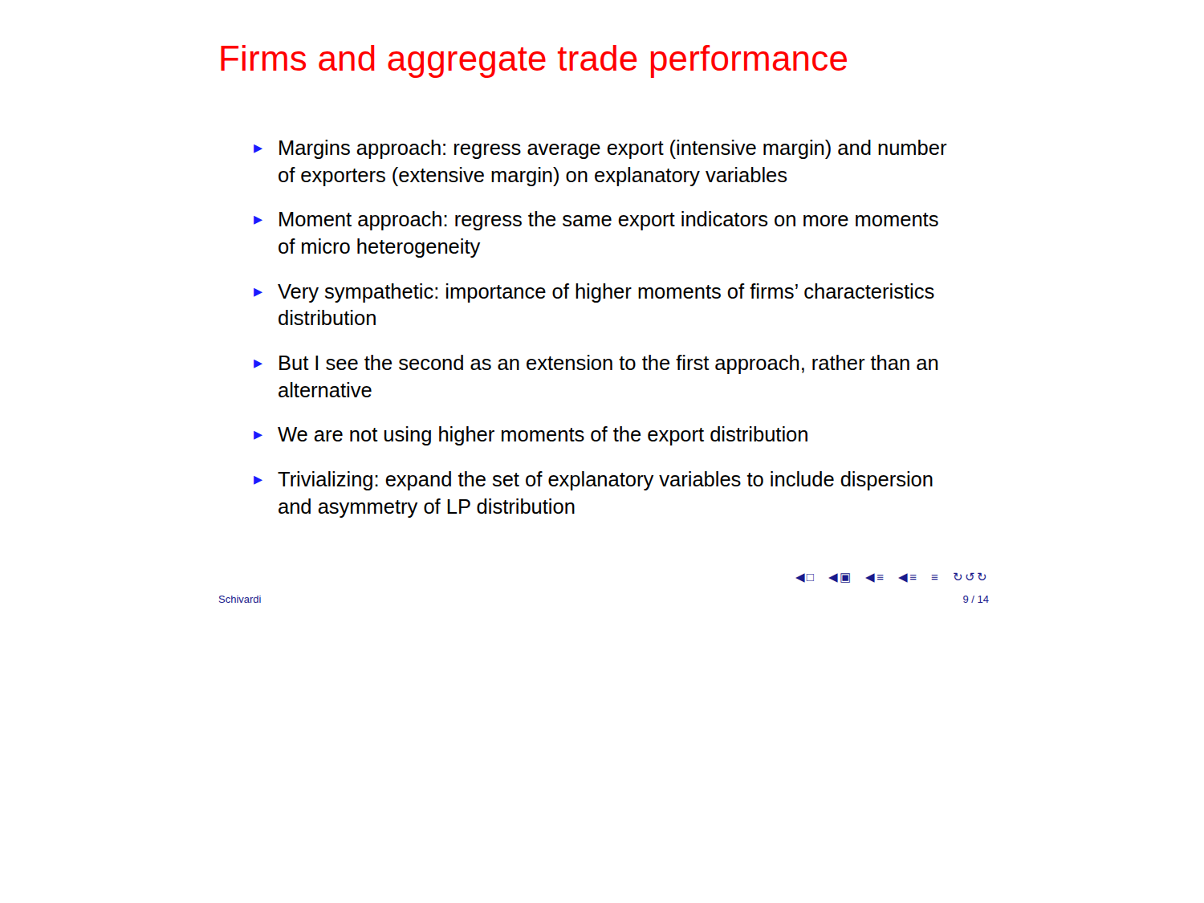Firms and aggregate trade performance
Margins approach: regress average export (intensive margin) and number of exporters (extensive margin) on explanatory variables
Moment approach: regress the same export indicators on more moments of micro heterogeneity
Very sympathetic: importance of higher moments of firms’ characteristics distribution
But I see the second as an extension to the first approach, rather than an alternative
We are not using higher moments of the export distribution
Trivializing: expand the set of explanatory variables to include dispersion and asymmetry of LP distribution
◀□ ◀▣ ◀≡ ◀≡ ≡ ↻↺↻
Schivardi 9 / 14